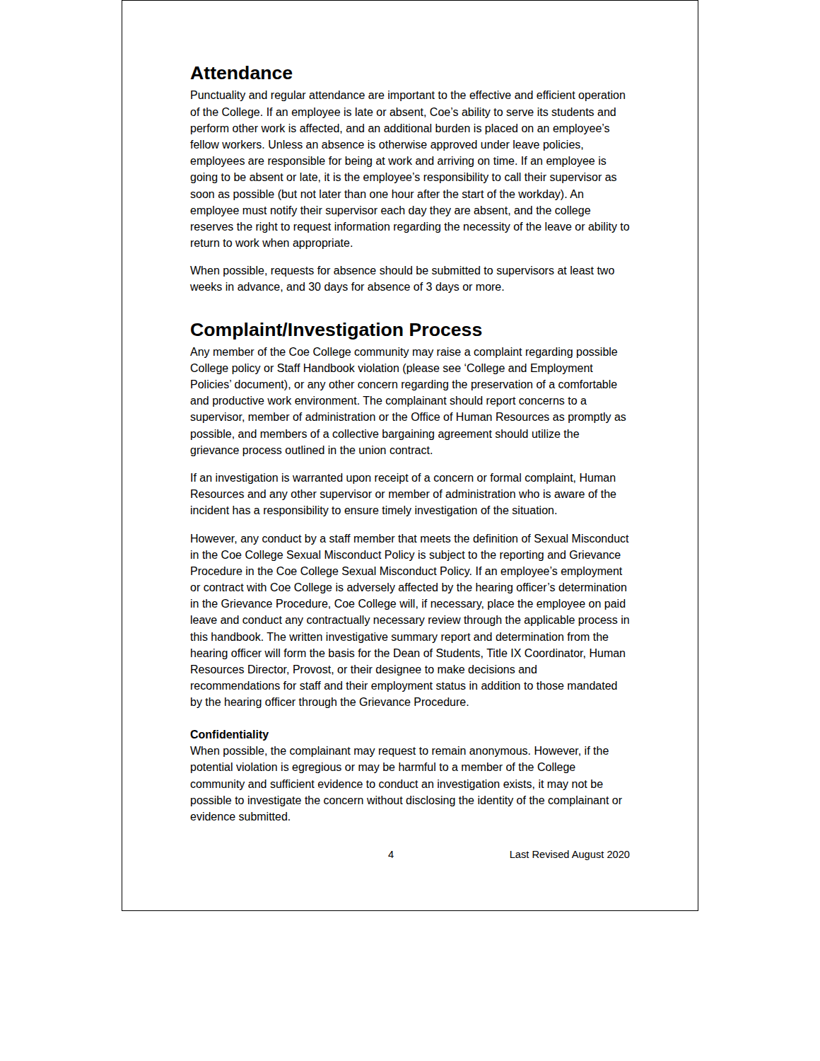Attendance
Punctuality and regular attendance are important to the effective and efficient operation of the College. If an employee is late or absent, Coe’s ability to serve its students and perform other work is affected, and an additional burden is placed on an employee’s fellow workers. Unless an absence is otherwise approved under leave policies, employees are responsible for being at work and arriving on time. If an employee is going to be absent or late, it is the employee’s responsibility to call their supervisor as soon as possible (but not later than one hour after the start of the workday). An employee must notify their supervisor each day they are absent, and the college reserves the right to request information regarding the necessity of the leave or ability to return to work when appropriate.
When possible, requests for absence should be submitted to supervisors at least two weeks in advance, and 30 days for absence of 3 days or more.
Complaint/Investigation Process
Any member of the Coe College community may raise a complaint regarding possible College policy or Staff Handbook violation (please see ‘College and Employment Policies’ document), or any other concern regarding the preservation of a comfortable and productive work environment. The complainant should report concerns to a supervisor, member of administration or the Office of Human Resources as promptly as possible, and members of a collective bargaining agreement should utilize the grievance process outlined in the union contract.
If an investigation is warranted upon receipt of a concern or formal complaint, Human Resources and any other supervisor or member of administration who is aware of the incident has a responsibility to ensure timely investigation of the situation.
However, any conduct by a staff member that meets the definition of Sexual Misconduct in the Coe College Sexual Misconduct Policy is subject to the reporting and Grievance Procedure in the Coe College Sexual Misconduct Policy. If an employee’s employment or contract with Coe College is adversely affected by the hearing officer’s determination in the Grievance Procedure, Coe College will, if necessary, place the employee on paid leave and conduct any contractually necessary review through the applicable process in this handbook. The written investigative summary report and determination from the hearing officer will form the basis for the Dean of Students, Title IX Coordinator, Human Resources Director, Provost, or their designee to make decisions and recommendations for staff and their employment status in addition to those mandated by the hearing officer through the Grievance Procedure.
Confidentiality
When possible, the complainant may request to remain anonymous. However, if the potential violation is egregious or may be harmful to a member of the College community and sufficient evidence to conduct an investigation exists, it may not be possible to investigate the concern without disclosing the identity of the complainant or evidence submitted.
4 Last Revised August 2020